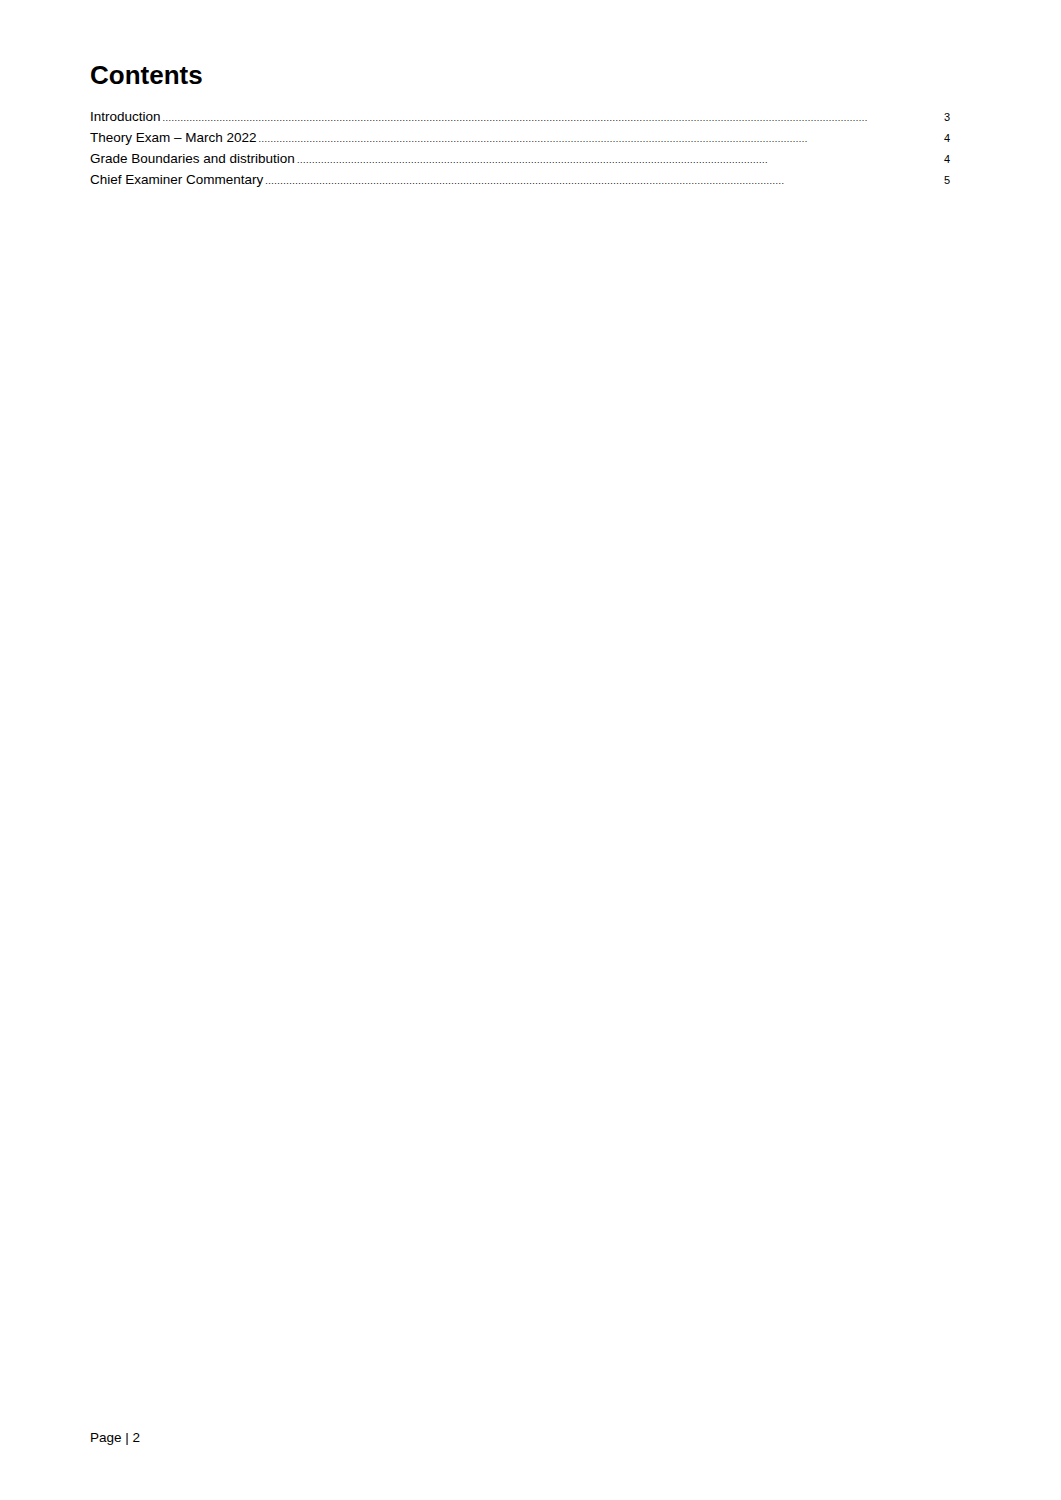Contents
Introduction ........................................................................................................................................................................................................................................... 3
Theory Exam – March 2022 ....................................................................................................................................................................................... 4
Grade Boundaries and distribution ............................................................................................................................................................. 4
Chief Examiner Commentary ............................................................................................................................................................................. 5
Page | 2